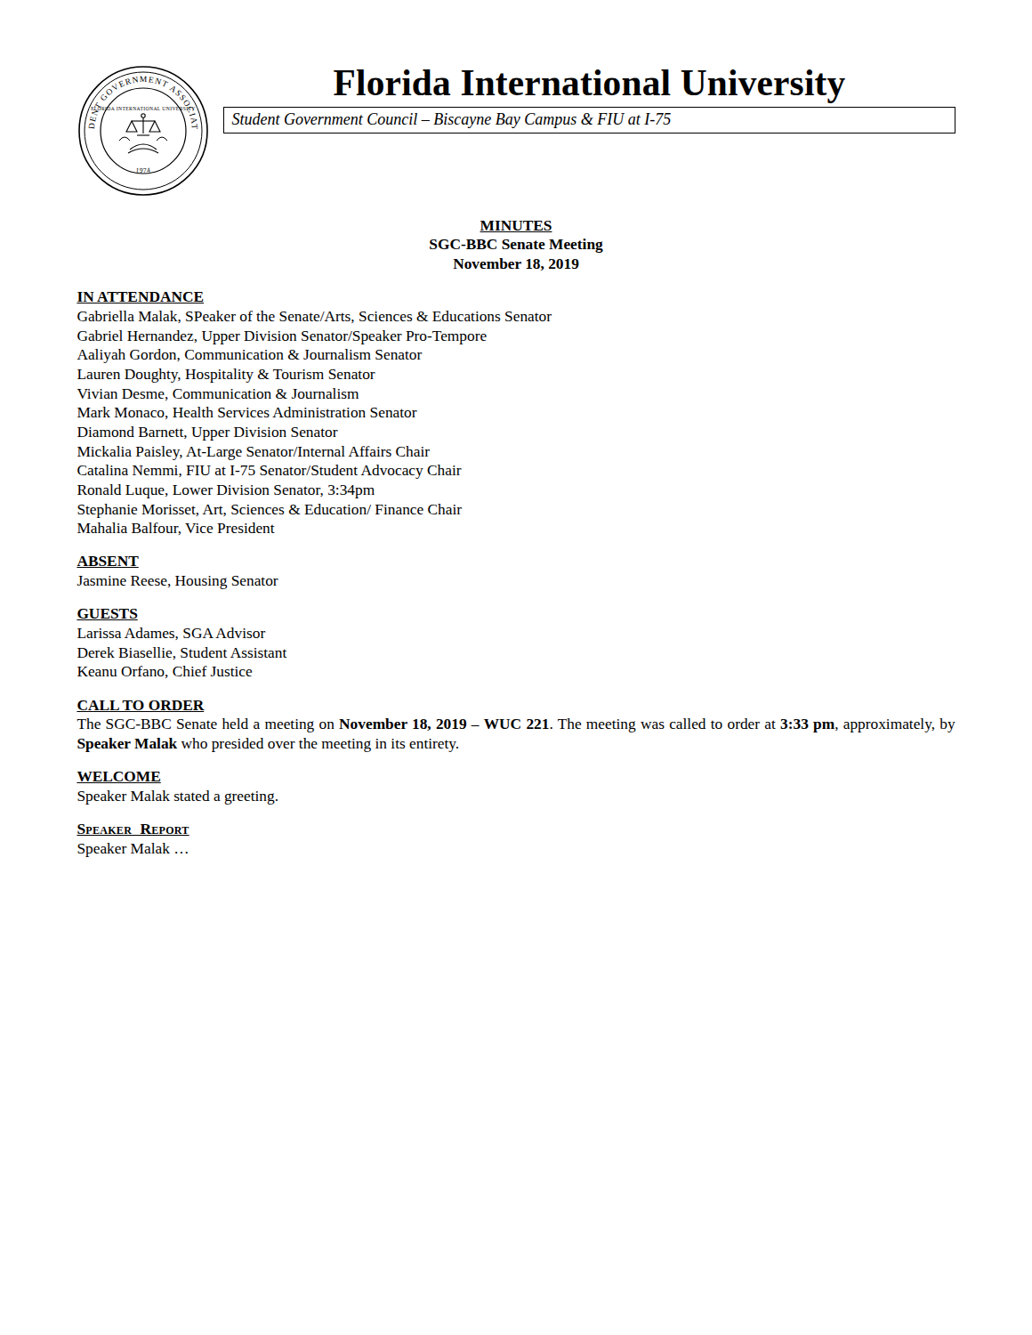STUDENT GOVERNMENT ASSOCIATION 1974 FLORIDA INTERNATIONAL UNIVERSITY
Florida International University
Student Government Council – Biscayne Bay Campus & FIU at I-75
MINUTES SGC-BBC Senate Meeting November 18, 2019
In Attendance
Gabriella Malak, SPeaker of the Senate/Arts, Sciences & Educations Senator
Gabriel Hernandez, Upper Division Senator/Speaker Pro-Tempore
Aaliyah Gordon, Communication & Journalism Senator
Lauren Doughty, Hospitality & Tourism Senator
Vivian Desme, Communication & Journalism
Mark Monaco, Health Services Administration Senator
Diamond Barnett, Upper Division Senator
Mickalia Paisley, At-Large Senator/Internal Affairs Chair
Catalina Nemmi, FIU at I-75 Senator/Student Advocacy Chair
Ronald Luque, Lower Division Senator, 3:34pm
Stephanie Morisset, Art, Sciences & Education/ Finance Chair
Mahalia Balfour, Vice President
Absent
Jasmine Reese, Housing Senator
Guests
Larissa Adames, SGA Advisor
Derek Biasellie, Student Assistant
Keanu Orfano, Chief Justice
Call to Order
The SGC-BBC Senate held a meeting on November 18, 2019 – WUC 221. The meeting was called to order at 3:33 pm, approximately, by Speaker Malak who presided over the meeting in its entirety.
Welcome
Speaker Malak stated a greeting.
Speaker Report
Speaker Malak …